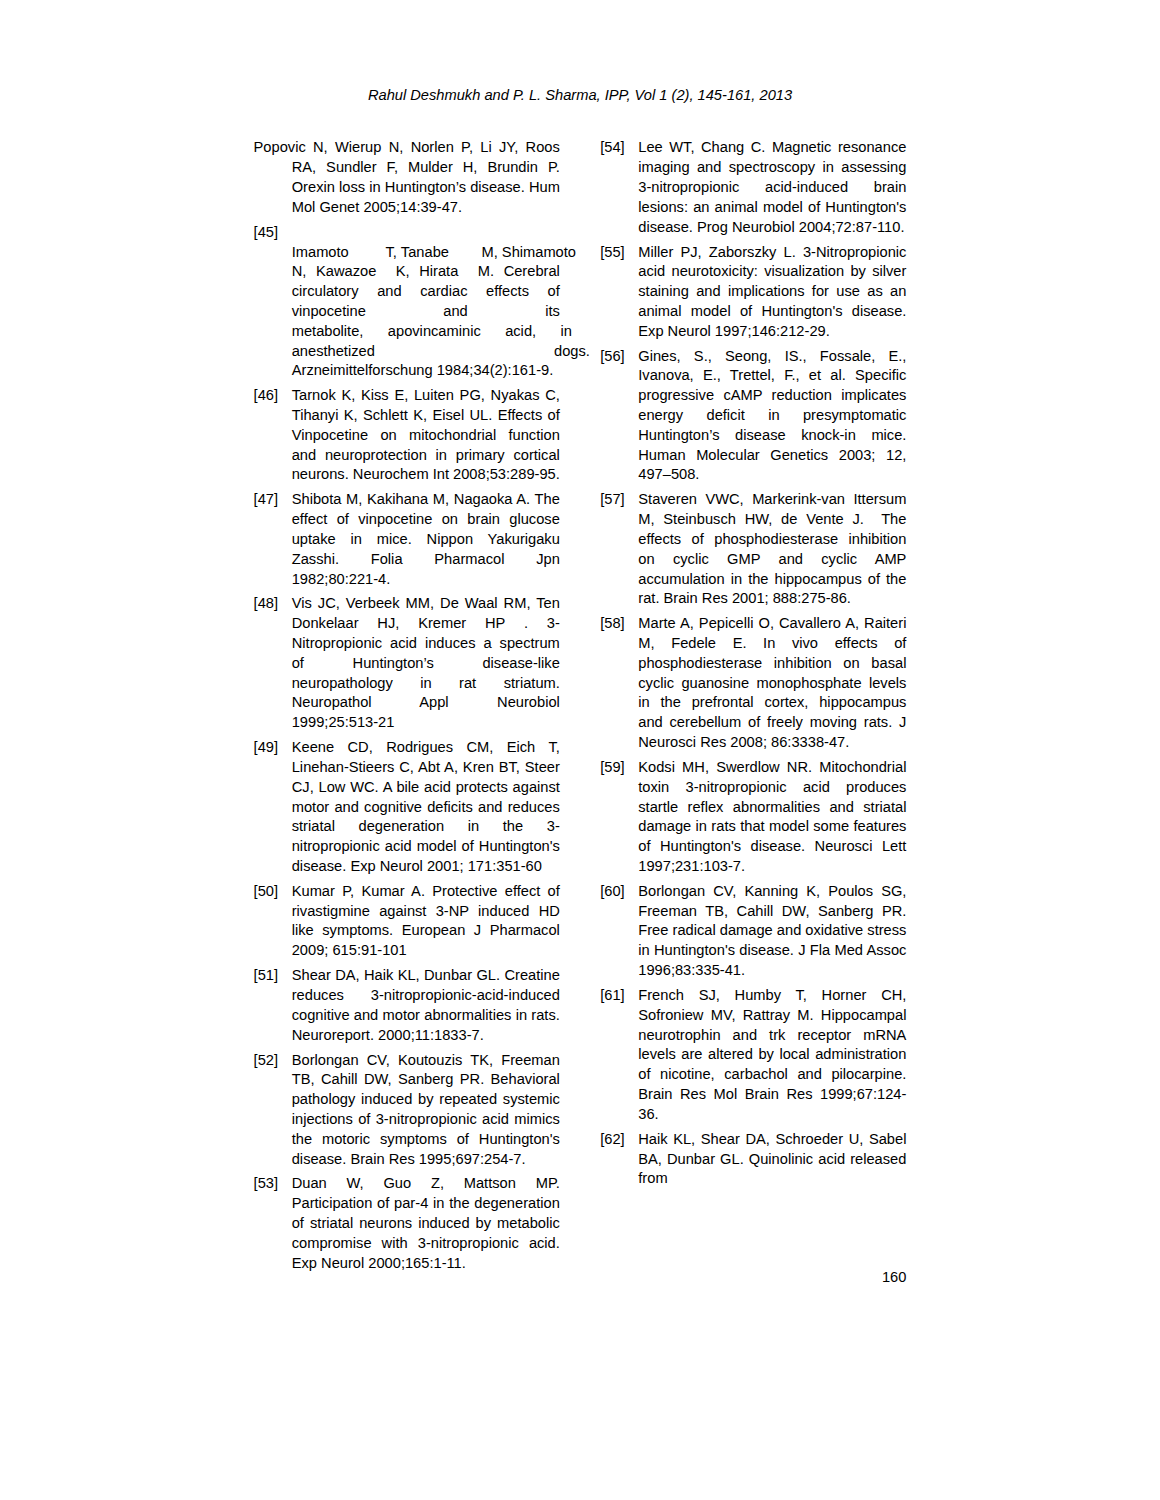Rahul Deshmukh and P. L. Sharma, IPP, Vol 1 (2), 145-161, 2013
Popovic N, Wierup N, Norlen P, Li JY, Roos RA, Sundler F, Mulder H, Brundin P. Orexin loss in Huntington’s disease. Hum Mol Genet 2005;14:39-47.
[45] Imamoto T, Tanabe M, Shimamoto N, Kawazoe K, Hirata M. Cerebral circulatory and cardiac effects of vinpocetine and its metabolite, apovincaminic acid, in anesthetized dogs. Arzneimittelforschung 1984;34(2):161-9.
[46] Tarnok K, Kiss E, Luiten PG, Nyakas C, Tihanyi K, Schlett K, Eisel UL. Effects of Vinpocetine on mitochondrial function and neuroprotection in primary cortical neurons. Neurochem Int 2008;53:289-95.
[47] Shibota M, Kakihana M, Nagaoka A. The effect of vinpocetine on brain glucose uptake in mice. Nippon Yakurigaku Zasshi. Folia Pharmacol Jpn 1982;80:221-4.
[48] Vis JC, Verbeek MM, De Waal RM, Ten Donkelaar HJ, Kremer HP . 3-Nitropropionic acid induces a spectrum of Huntington’s disease-like neuropathology in rat striatum. Neuropathol Appl Neurobiol 1999;25:513-21
[49] Keene CD, Rodrigues CM, Eich T, Linehan-Stieers C, Abt A, Kren BT, Steer CJ, Low WC. A bile acid protects against motor and cognitive deficits and reduces striatal degeneration in the 3-nitropropionic acid model of Huntington's disease. Exp Neurol 2001; 171:351-60
[50] Kumar P, Kumar A. Protective effect of rivastigmine against 3-NP induced HD like symptoms. European J Pharmacol 2009; 615:91-101
[51] Shear DA, Haik KL, Dunbar GL. Creatine reduces 3-nitropropionic-acid-induced cognitive and motor abnormalities in rats. Neuroreport. 2000;11:1833-7.
[52] Borlongan CV, Koutouzis TK, Freeman TB, Cahill DW, Sanberg PR. Behavioral pathology induced by repeated systemic injections of 3-nitropropionic acid mimics the motoric symptoms of Huntington's disease. Brain Res 1995;697:254-7.
[53] Duan W, Guo Z, Mattson MP. Participation of par-4 in the degeneration of striatal neurons induced by metabolic compromise with 3-nitropropionic acid. Exp Neurol 2000;165:1-11.
[54] Lee WT, Chang C. Magnetic resonance imaging and spectroscopy in assessing 3-nitropropionic acid-induced brain lesions: an animal model of Huntington's disease. Prog Neurobiol 2004;72:87-110.
[55] Miller PJ, Zaborszky L. 3-Nitropropionic acid neurotoxicity: visualization by silver staining and implications for use as an animal model of Huntington's disease. Exp Neurol 1997;146:212-29.
[56] Gines, S., Seong, IS., Fossale, E., Ivanova, E., Trettel, F., et al. Specific progressive cAMP reduction implicates energy deficit in presymptomatic Huntington’s disease knock-in mice. Human Molecular Genetics 2003; 12, 497–508.
[57] Staveren VWC, Markerink-van Ittersum M, Steinbusch HW, de Vente J. The effects of phosphodiesterase inhibition on cyclic GMP and cyclic AMP accumulation in the hippocampus of the rat. Brain Res 2001; 888:275-86.
[58] Marte A, Pepicelli O, Cavallero A, Raiteri M, Fedele E. In vivo effects of phosphodiesterase inhibition on basal cyclic guanosine monophosphate levels in the prefrontal cortex, hippocampus and cerebellum of freely moving rats. J Neurosci Res 2008; 86:3338-47.
[59] Kodsi MH, Swerdlow NR. Mitochondrial toxin 3-nitropropionic acid produces startle reflex abnormalities and striatal damage in rats that model some features of Huntington's disease. Neurosci Lett 1997;231:103-7.
[60] Borlongan CV, Kanning K, Poulos SG, Freeman TB, Cahill DW, Sanberg PR. Free radical damage and oxidative stress in Huntington's disease. J Fla Med Assoc 1996;83:335-41.
[61] French SJ, Humby T, Horner CH, Sofroniew MV, Rattray M. Hippocampal neurotrophin and trk receptor mRNA levels are altered by local administration of nicotine, carbachol and pilocarpine. Brain Res Mol Brain Res 1999;67:124-36.
[62] Haik KL, Shear DA, Schroeder U, Sabel BA, Dunbar GL. Quinolinic acid released from
160